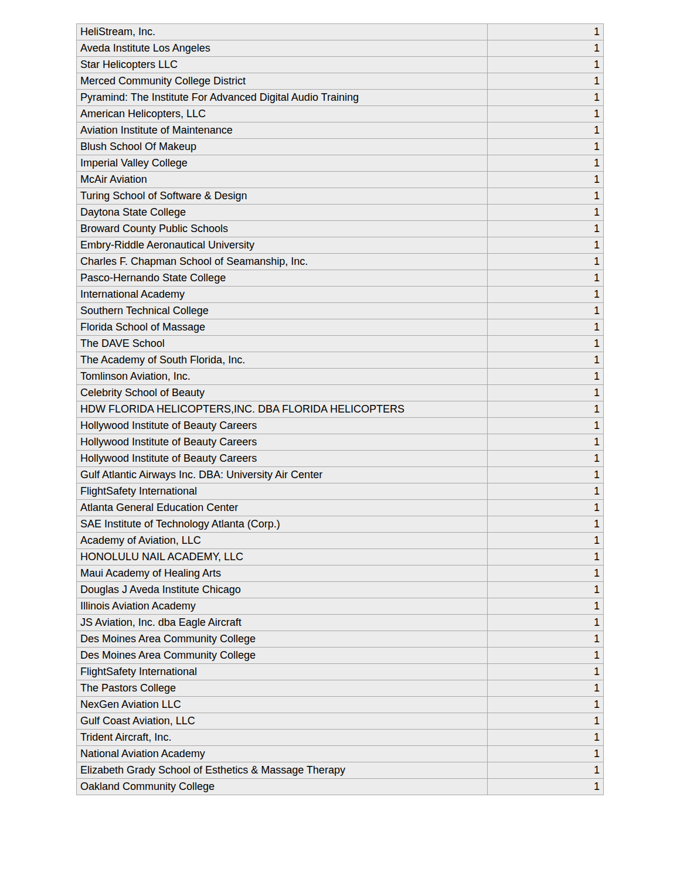| HeliStream, Inc. | 1 |
| Aveda Institute Los Angeles | 1 |
| Star Helicopters LLC | 1 |
| Merced Community College District | 1 |
| Pyramind: The Institute For Advanced Digital Audio Training | 1 |
| American Helicopters, LLC | 1 |
| Aviation Institute of Maintenance | 1 |
| Blush School Of Makeup | 1 |
| Imperial Valley College | 1 |
| McAir Aviation | 1 |
| Turing School of Software & Design | 1 |
| Daytona State College | 1 |
| Broward County Public Schools | 1 |
| Embry-Riddle Aeronautical University | 1 |
| Charles F. Chapman School of Seamanship, Inc. | 1 |
| Pasco-Hernando State College | 1 |
| International Academy | 1 |
| Southern Technical College | 1 |
| Florida School of Massage | 1 |
| The DAVE School | 1 |
| The Academy of South Florida, Inc. | 1 |
| Tomlinson Aviation, Inc. | 1 |
| Celebrity School of Beauty | 1 |
| HDW FLORIDA HELICOPTERS,INC. DBA FLORIDA HELICOPTERS | 1 |
| Hollywood Institute of Beauty Careers | 1 |
| Hollywood Institute of Beauty Careers | 1 |
| Hollywood Institute of Beauty Careers | 1 |
| Gulf Atlantic Airways Inc. DBA: University Air Center | 1 |
| FlightSafety International | 1 |
| Atlanta General Education Center | 1 |
| SAE Institute of Technology Atlanta (Corp.) | 1 |
| Academy of Aviation, LLC | 1 |
| HONOLULU NAIL ACADEMY, LLC | 1 |
| Maui Academy of Healing Arts | 1 |
| Douglas J Aveda Institute Chicago | 1 |
| Illinois Aviation Academy | 1 |
| JS Aviation, Inc. dba Eagle Aircraft | 1 |
| Des Moines Area Community College | 1 |
| Des Moines Area Community College | 1 |
| FlightSafety International | 1 |
| The Pastors College | 1 |
| NexGen Aviation LLC | 1 |
| Gulf Coast Aviation, LLC | 1 |
| Trident Aircraft, Inc. | 1 |
| National Aviation Academy | 1 |
| Elizabeth Grady School of Esthetics & Massage Therapy | 1 |
| Oakland Community College | 1 |